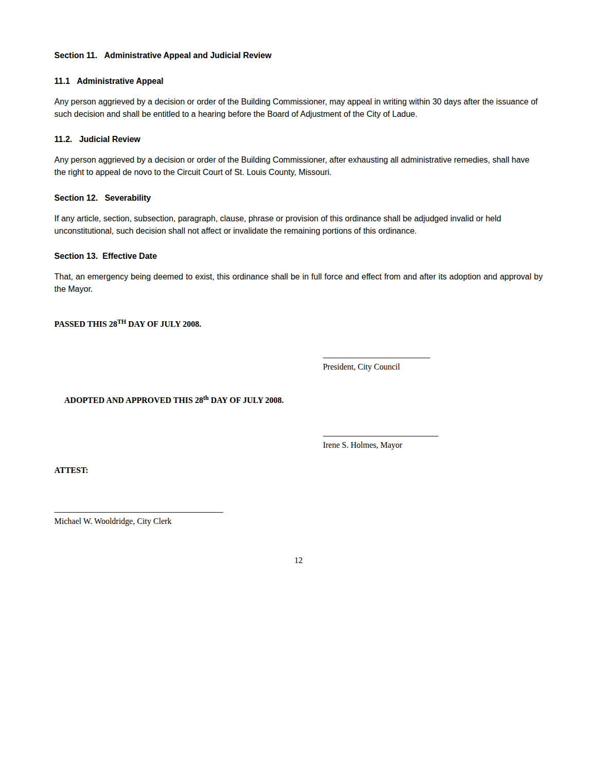Section 11. Administrative Appeal and Judicial Review
11.1 Administrative Appeal
Any person aggrieved by a decision or order of the Building Commissioner, may appeal in writing within 30 days after the issuance of such decision and shall be entitled to a hearing before the Board of Adjustment of the City of Ladue.
11.2. Judicial Review
Any person aggrieved by a decision or order of the Building Commissioner, after exhausting all administrative remedies, shall have the right to appeal de novo to the Circuit Court of St. Louis County, Missouri.
Section 12. Severability
If any article, section, subsection, paragraph, clause, phrase or provision of this ordinance shall be adjudged invalid or held unconstitutional, such decision shall not affect or invalidate the remaining portions of this ordinance.
Section 13. Effective Date
That, an emergency being deemed to exist, this ordinance shall be in full force and effect from and after its adoption and approval by the Mayor.
PASSED THIS 28TH DAY OF JULY 2008.
__________________________ President, City Council
ADOPTED AND APPROVED THIS 28th DAY OF JULY 2008.
____________________________ Irene S. Holmes, Mayor
ATTEST:
_________________________________________ Michael W. Wooldridge, City Clerk
12